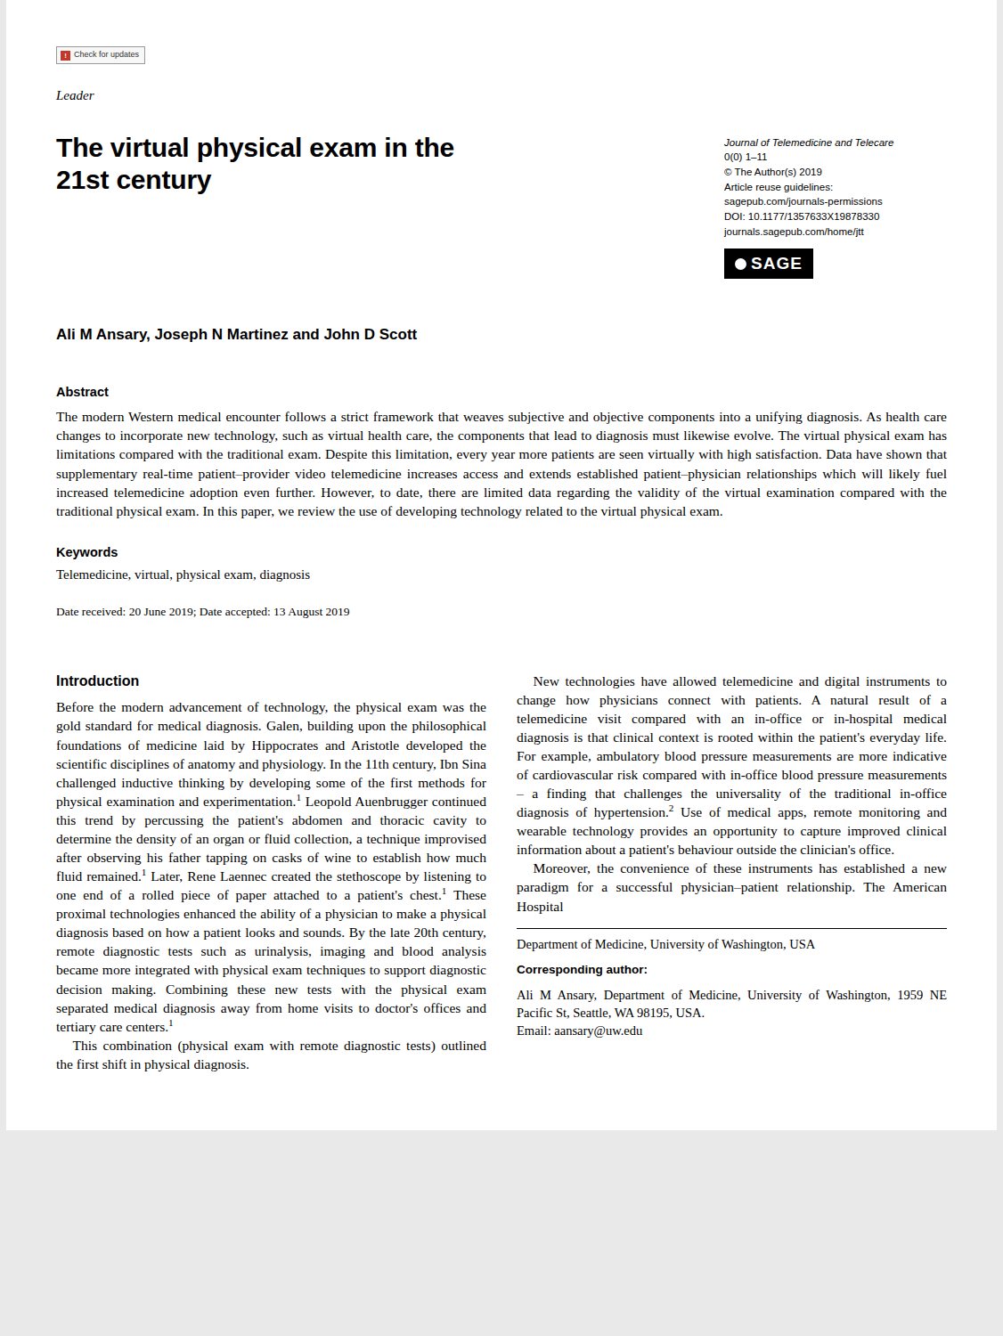!Check for updates
Leader
The virtual physical exam in the 21st century
Journal of Telemedicine and Telecare
0(0) 1–11
© The Author(s) 2019
Article reuse guidelines:
sagepub.com/journals-permissions
DOI: 10.1177/1357633X19878330
journals.sagepub.com/home/jtt
SAGE
Ali M Ansary, Joseph N Martinez and John D Scott
Abstract
The modern Western medical encounter follows a strict framework that weaves subjective and objective components into a unifying diagnosis. As health care changes to incorporate new technology, such as virtual health care, the components that lead to diagnosis must likewise evolve. The virtual physical exam has limitations compared with the traditional exam. Despite this limitation, every year more patients are seen virtually with high satisfaction. Data have shown that supplementary real-time patient–provider video telemedicine increases access and extends established patient–physician relationships which will likely fuel increased telemedicine adoption even further. However, to date, there are limited data regarding the validity of the virtual examination compared with the traditional physical exam. In this paper, we review the use of developing technology related to the virtual physical exam.
Keywords
Telemedicine, virtual, physical exam, diagnosis
Date received: 20 June 2019; Date accepted: 13 August 2019
Introduction
Before the modern advancement of technology, the physical exam was the gold standard for medical diagnosis. Galen, building upon the philosophical foundations of medicine laid by Hippocrates and Aristotle developed the scientific disciplines of anatomy and physiology. In the 11th century, Ibn Sina challenged inductive thinking by developing some of the first methods for physical examination and experimentation.1 Leopold Auenbrugger continued this trend by percussing the patient's abdomen and thoracic cavity to determine the density of an organ or fluid collection, a technique improvised after observing his father tapping on casks of wine to establish how much fluid remained.1 Later, Rene Laennec created the stethoscope by listening to one end of a rolled piece of paper attached to a patient's chest.1 These proximal technologies enhanced the ability of a physician to make a physical diagnosis based on how a patient looks and sounds. By the late 20th century, remote diagnostic tests such as urinalysis, imaging and blood analysis became more integrated with physical exam techniques to support diagnostic decision making. Combining these new tests with the physical exam separated medical diagnosis away from home visits to doctor's offices and tertiary care centers.1
This combination (physical exam with remote diagnostic tests) outlined the first shift in physical diagnosis.
New technologies have allowed telemedicine and digital instruments to change how physicians connect with patients. A natural result of a telemedicine visit compared with an in-office or in-hospital medical diagnosis is that clinical context is rooted within the patient's everyday life. For example, ambulatory blood pressure measurements are more indicative of cardiovascular risk compared with in-office blood pressure measurements – a finding that challenges the universality of the traditional in-office diagnosis of hypertension.2 Use of medical apps, remote monitoring and wearable technology provides an opportunity to capture improved clinical information about a patient's behaviour outside the clinician's office.
Moreover, the convenience of these instruments has established a new paradigm for a successful physician–patient relationship. The American Hospital
Department of Medicine, University of Washington, USA
Corresponding author:
Ali M Ansary, Department of Medicine, University of Washington, 1959 NE Pacific St, Seattle, WA 98195, USA.
Email: aansary@uw.edu